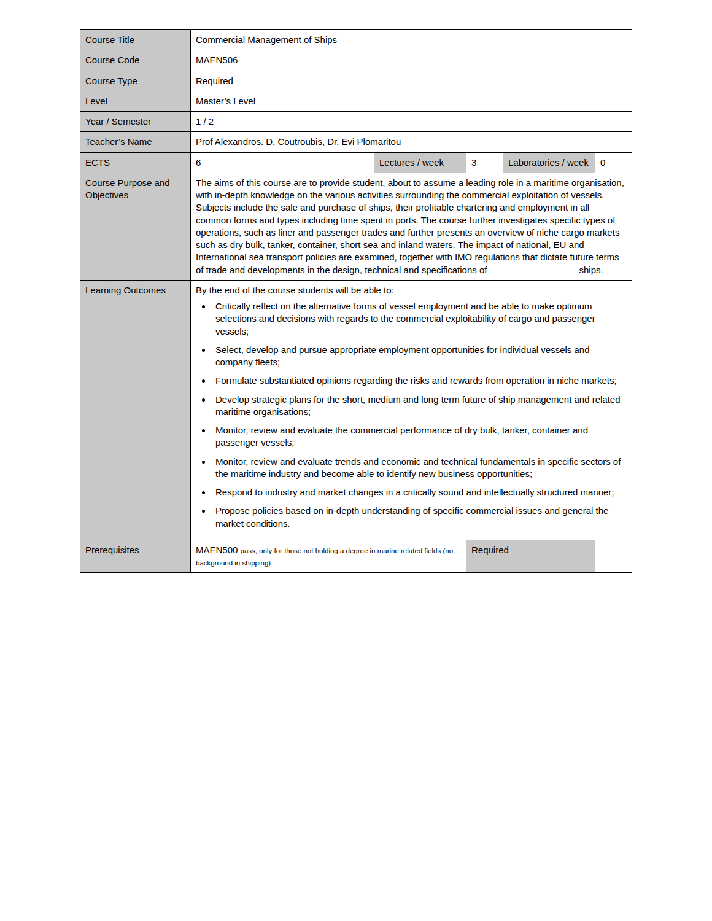| Course Title | Commercial Management of Ships |
| Course Code | MAEN506 |
| Course Type | Required |
| Level | Master’s Level |
| Year / Semester | 1 / 2 |
| Teacher’s Name | Prof Alexandros. D. Coutroubis, Dr. Evi Plomaritou |
| ECTS | 6 | Lectures / week | 3 | Laboratories / week | 0 |
| Course Purpose and Objectives | The aims of this course are to provide student, about to assume a leading role in a maritime organisation, with in-depth knowledge on the various activities surrounding the commercial exploitation of vessels. Subjects include the sale and purchase of ships, their profitable chartering and employment in all common forms and types including time spent in ports. The course further investigates specific types of operations, such as liner and passenger trades and further presents an overview of niche cargo markets such as dry bulk, tanker, container, short sea and inland waters. The impact of national, EU and International sea transport policies are examined, together with IMO regulations that dictate future terms of trade and developments in the design, technical and specifications of ships. |
| Learning Outcomes | By the end of the course students will be able to: Critically reflect on the alternative forms of vessel employment and be able to make optimum selections and decisions with regards to the commercial exploitability of cargo and passenger vessels; Select, develop and pursue appropriate employment opportunities for individual vessels and company fleets; Formulate substantiated opinions regarding the risks and rewards from operation in niche markets; Develop strategic plans for the short, medium and long term future of ship management and related maritime organisations; Monitor, review and evaluate the commercial performance of dry bulk, tanker, container and passenger vessels; Monitor, review and evaluate trends and economic and technical fundamentals in specific sectors of the maritime industry and become able to identify new business opportunities; Respond to industry and market changes in a critically sound and intellectually structured manner; Propose policies based on in-depth understanding of specific commercial issues and general the market conditions. |
| Prerequisites | MAEN500 pass, only for those not holding a degree in marine related fields (no background in shipping). | Required | |